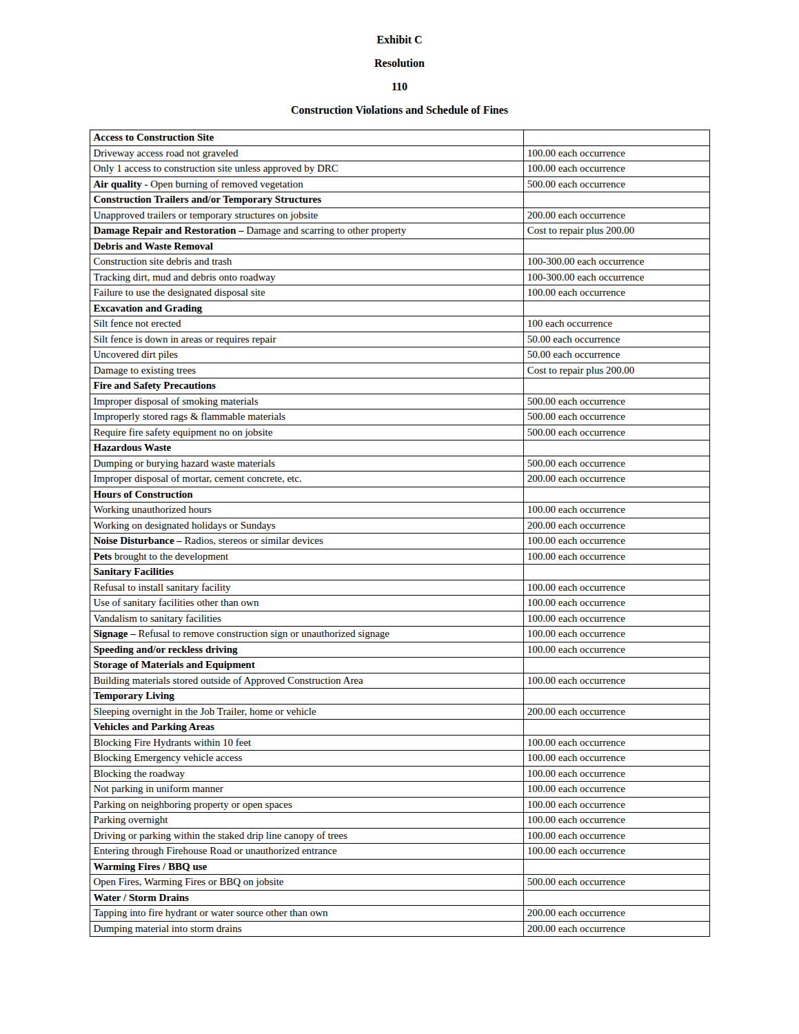Exhibit C
Resolution
110
Construction Violations and Schedule of Fines
| Access to Construction Site | |
| Driveway access road not graveled | 100.00 each occurrence |
| Only 1 access to construction site unless approved by DRC | 100.00 each occurrence |
| Air quality - Open burning of removed vegetation | 500.00 each occurrence |
| Construction Trailers and/or Temporary Structures | |
| Unapproved trailers or temporary structures on jobsite | 200.00 each occurrence |
| Damage Repair and Restoration – Damage and scarring to other property | Cost to repair plus 200.00 |
| Debris and Waste Removal | |
| Construction site debris and trash | 100-300.00 each occurrence |
| Tracking dirt, mud and debris onto roadway | 100-300.00 each occurrence |
| Failure to use the designated disposal site | 100.00 each occurrence |
| Excavation and Grading | |
| Silt fence not erected | 100 each occurrence |
| Silt fence is down in areas or requires repair | 50.00 each occurrence |
| Uncovered dirt piles | 50.00 each occurrence |
| Damage to existing trees | Cost to repair plus 200.00 |
| Fire and Safety Precautions | |
| Improper disposal of smoking materials | 500.00 each occurrence |
| Improperly stored rags & flammable materials | 500.00 each occurrence |
| Require fire safety equipment no on jobsite | 500.00 each occurrence |
| Hazardous Waste | |
| Dumping or burying hazard waste materials | 500.00 each occurrence |
| Improper disposal of mortar, cement concrete, etc. | 200.00 each occurrence |
| Hours of Construction | |
| Working unauthorized hours | 100.00 each occurrence |
| Working on designated holidays or Sundays | 200.00 each occurrence |
| Noise Disturbance – Radios, stereos or similar devices | 100.00 each occurrence |
| Pets brought to the development | 100.00 each occurrence |
| Sanitary Facilities | |
| Refusal to install sanitary facility | 100.00 each occurrence |
| Use of sanitary facilities other than own | 100.00 each occurrence |
| Vandalism to sanitary facilities | 100.00 each occurrence |
| Signage – Refusal to remove construction sign or unauthorized signage | 100.00 each occurrence |
| Speeding and/or reckless driving | 100.00 each occurrence |
| Storage of Materials and Equipment | |
| Building materials stored outside of Approved Construction Area | 100.00 each occurrence |
| Temporary Living | |
| Sleeping overnight in the Job Trailer, home or vehicle | 200.00 each occurrence |
| Vehicles and Parking Areas | |
| Blocking Fire Hydrants within 10 feet | 100.00 each occurrence |
| Blocking Emergency vehicle access | 100.00 each occurrence |
| Blocking the roadway | 100.00 each occurrence |
| Not parking in uniform manner | 100.00 each occurrence |
| Parking on neighboring property or open spaces | 100.00 each occurrence |
| Parking overnight | 100.00 each occurrence |
| Driving or parking within the staked drip line canopy of trees | 100.00 each occurrence |
| Entering through Firehouse Road or unauthorized entrance | 100.00 each occurrence |
| Warming Fires / BBQ use | |
| Open Fires, Warming Fires or BBQ on jobsite | 500.00 each occurrence |
| Water / Storm Drains | |
| Tapping into fire hydrant or water source other than own | 200.00 each occurrence |
| Dumping material into storm drains | 200.00 each occurrence |